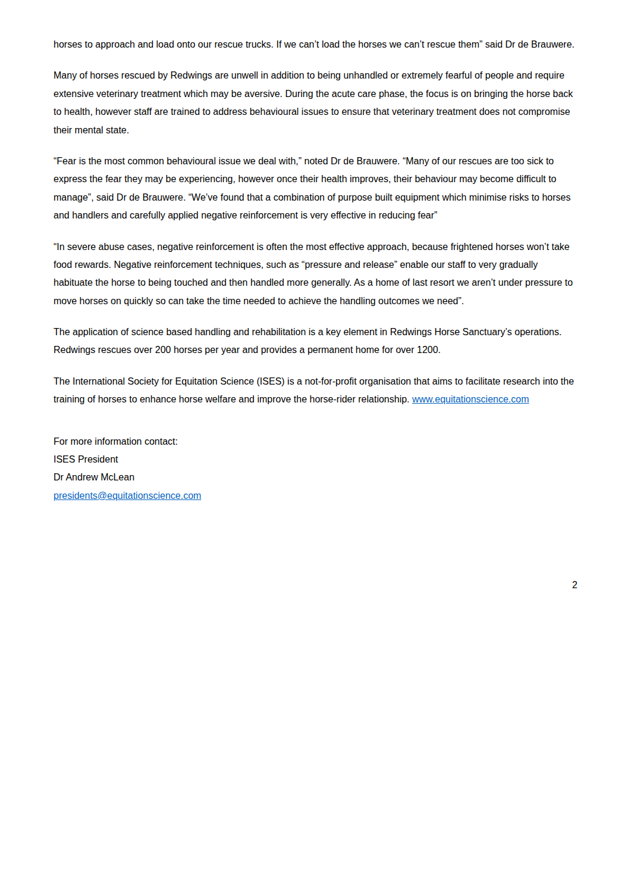horses to approach and load onto our rescue trucks. If we can’t load the horses we can’t rescue them” said Dr de Brauwere.
Many of horses rescued by Redwings are unwell in addition to being unhandled or extremely fearful of people and require extensive veterinary treatment which may be aversive. During the acute care phase, the focus is on bringing the horse back to health, however staff are trained to address behavioural issues to ensure that veterinary treatment does not compromise their mental state.
“Fear is the most common behavioural issue we deal with,” noted Dr de Brauwere. “Many of our rescues are too sick to express the fear they may be experiencing, however once their health improves, their behaviour may become difficult to manage”, said Dr de Brauwere. “We’ve found that a combination of purpose built equipment which minimise risks to horses and handlers and carefully applied negative reinforcement is very effective in reducing fear”
“In severe abuse cases, negative reinforcement is often the most effective approach, because frightened horses won’t take food rewards. Negative reinforcement techniques, such as “pressure and release” enable our staff to very gradually habituate the horse to being touched and then handled more generally. As a home of last resort we aren’t under pressure to move horses on quickly so can take the time needed to achieve the handling outcomes we need”.
The application of science based handling and rehabilitation is a key element in Redwings Horse Sanctuary’s operations. Redwings rescues over 200 horses per year and provides a permanent home for over 1200.
The International Society for Equitation Science (ISES) is a not-for-profit organisation that aims to facilitate research into the training of horses to enhance horse welfare and improve the horse-rider relationship. www.equitationscience.com
For more information contact:
ISES President
Dr Andrew McLean
presidents@equitationscience.com
2